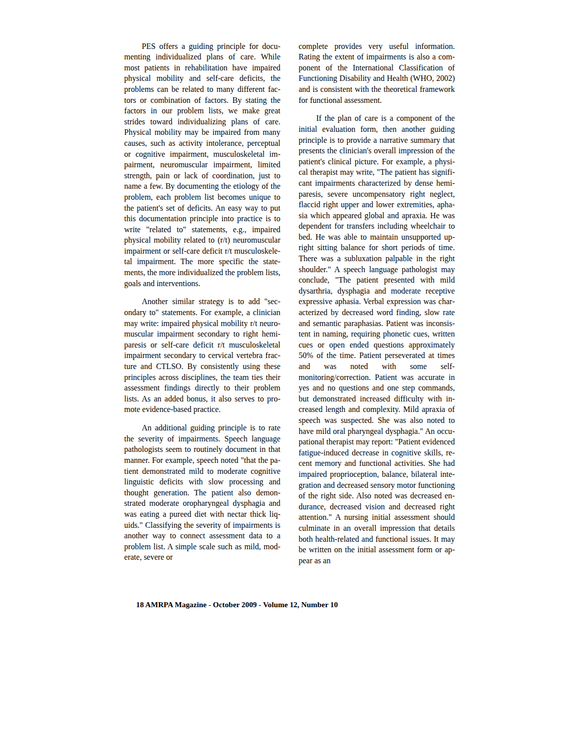PES offers a guiding principle for documenting individualized plans of care. While most patients in rehabilitation have impaired physical mobility and self-care deficits, the problems can be related to many different factors or combination of factors. By stating the factors in our problem lists, we make great strides toward individualizing plans of care. Physical mobility may be impaired from many causes, such as activity intolerance, perceptual or cognitive impairment, musculoskeletal impairment, neuromuscular impairment, limited strength, pain or lack of coordination, just to name a few. By documenting the etiology of the problem, each problem list becomes unique to the patient's set of deficits. An easy way to put this documentation principle into practice is to write "related to" statements, e.g., impaired physical mobility related to (r/t) neuromuscular impairment or self-care deficit r/t musculoskeletal impairment. The more specific the statements, the more individualized the problem lists, goals and interventions.
Another similar strategy is to add "secondary to" statements. For example, a clinician may write: impaired physical mobility r/t neuromuscular impairment secondary to right hemiparesis or self-care deficit r/t musculoskeletal impairment secondary to cervical vertebra fracture and CTLSO. By consistently using these principles across disciplines, the team ties their assessment findings directly to their problem lists. As an added bonus, it also serves to promote evidence-based practice.
An additional guiding principle is to rate the severity of impairments. Speech language pathologists seem to routinely document in that manner. For example, speech noted "that the patient demonstrated mild to moderate cognitive linguistic deficits with slow processing and thought generation. The patient also demonstrated moderate oropharyngeal dysphagia and was eating a pureed diet with nectar thick liquids." Classifying the severity of impairments is another way to connect assessment data to a problem list. A simple scale such as mild, moderate, severe or
complete provides very useful information. Rating the extent of impairments is also a component of the International Classification of Functioning Disability and Health (WHO, 2002) and is consistent with the theoretical framework for functional assessment.
If the plan of care is a component of the initial evaluation form, then another guiding principle is to provide a narrative summary that presents the clinician's overall impression of the patient's clinical picture. For example, a physical therapist may write, "The patient has significant impairments characterized by dense hemiparesis, severe uncompensatory right neglect, flaccid right upper and lower extremities, aphasia which appeared global and apraxia. He was dependent for transfers including wheelchair to bed. He was able to maintain unsupported upright sitting balance for short periods of time. There was a subluxation palpable in the right shoulder." A speech language pathologist may conclude, "The patient presented with mild dysarthria, dysphagia and moderate receptive expressive aphasia. Verbal expression was characterized by decreased word finding, slow rate and semantic paraphasias. Patient was inconsistent in naming, requiring phonetic cues, written cues or open ended questions approximately 50% of the time. Patient perseverated at times and was noted with some self-monitoring/correction. Patient was accurate in yes and no questions and one step commands, but demonstrated increased difficulty with increased length and complexity. Mild apraxia of speech was suspected. She was also noted to have mild oral pharyngeal dysphagia." An occupational therapist may report: "Patient evidenced fatigue-induced decrease in cognitive skills, recent memory and functional activities. She had impaired proprioception, balance, bilateral integration and decreased sensory motor functioning of the right side. Also noted was decreased endurance, decreased vision and decreased right attention." A nursing initial assessment should culminate in an overall impression that details both health-related and functional issues. It may be written on the initial assessment form or appear as an
18 AMRPA Magazine - October 2009 - Volume 12, Number 10